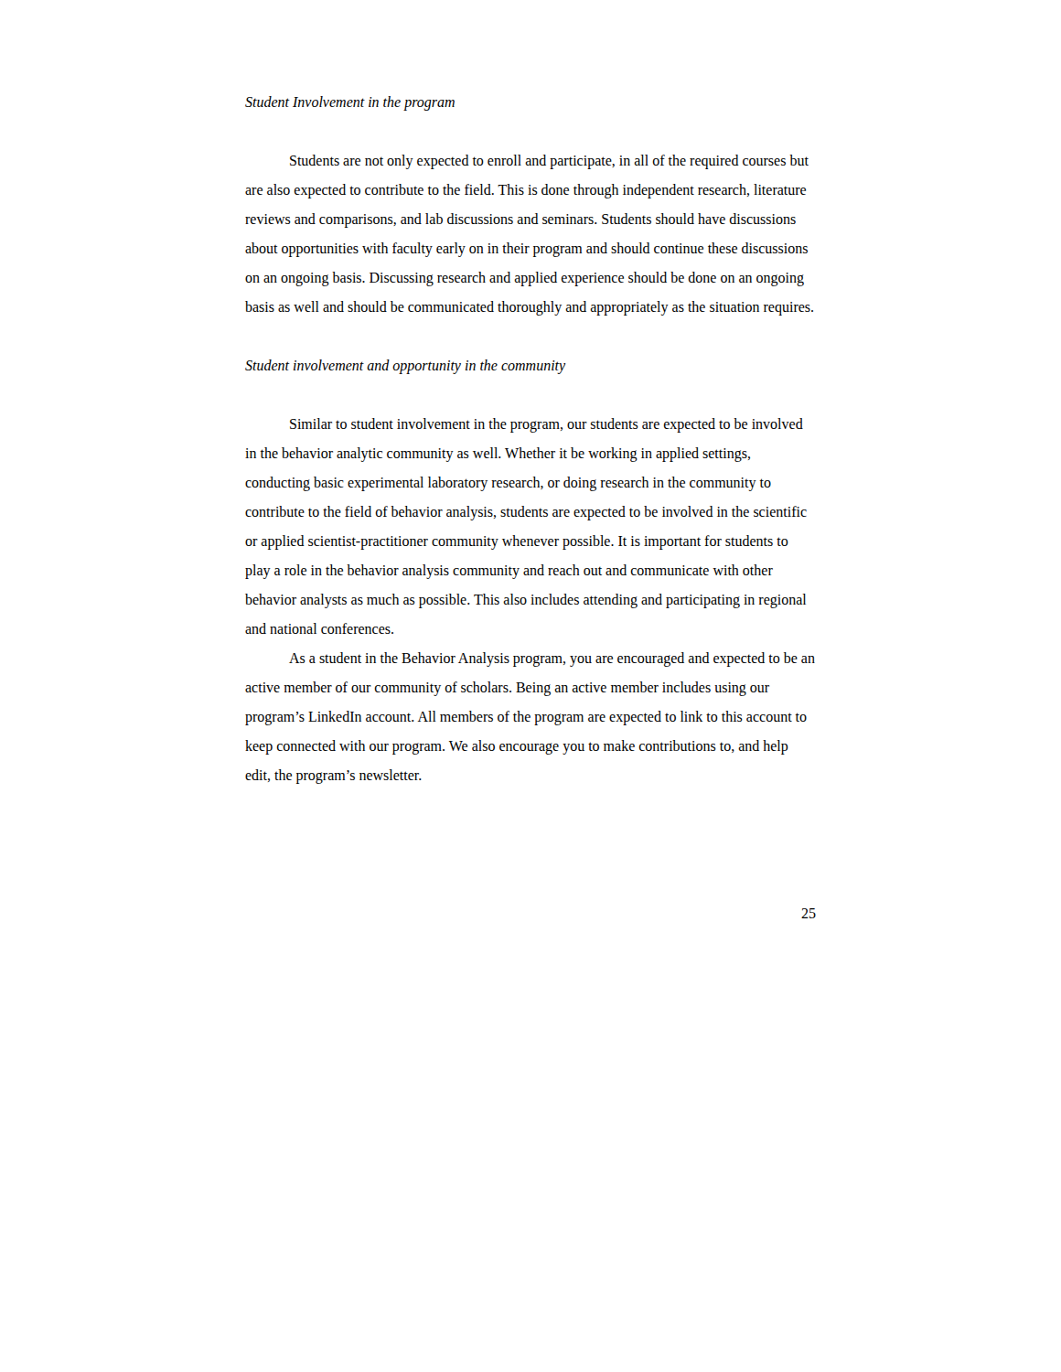Student Involvement in the program
Students are not only expected to enroll and participate, in all of the required courses but are also expected to contribute to the field. This is done through independent research, literature reviews and comparisons, and lab discussions and seminars. Students should have discussions about opportunities with faculty early on in their program and should continue these discussions on an ongoing basis. Discussing research and applied experience should be done on an ongoing basis as well and should be communicated thoroughly and appropriately as the situation requires.
Student involvement and opportunity in the community
Similar to student involvement in the program, our students are expected to be involved in the behavior analytic community as well. Whether it be working in applied settings, conducting basic experimental laboratory research, or doing research in the community to contribute to the field of behavior analysis, students are expected to be involved in the scientific or applied scientist-practitioner community whenever possible. It is important for students to play a role in the behavior analysis community and reach out and communicate with other behavior analysts as much as possible. This also includes attending and participating in regional and national conferences.
As a student in the Behavior Analysis program, you are encouraged and expected to be an active member of our community of scholars. Being an active member includes using our program’s LinkedIn account. All members of the program are expected to link to this account to keep connected with our program. We also encourage you to make contributions to, and help edit, the program’s newsletter.
25